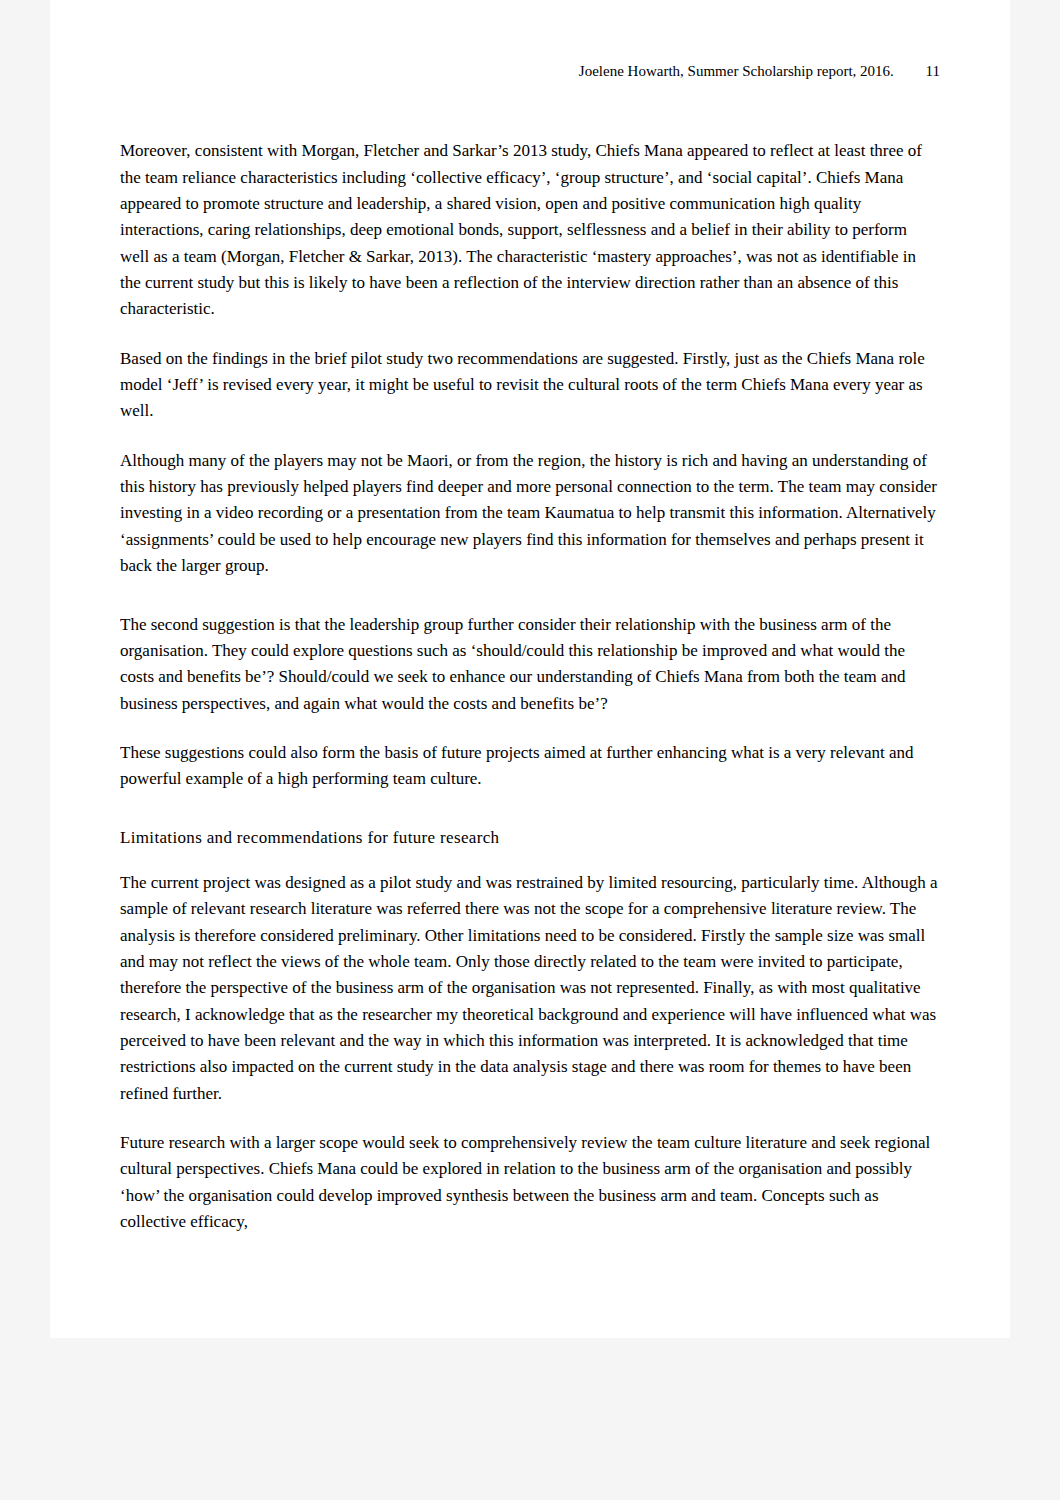Joelene Howarth, Summer Scholarship report, 2016. 11
Moreover, consistent with Morgan, Fletcher and Sarkar’s 2013 study, Chiefs Mana appeared to reflect at least three of the team reliance characteristics including ‘collective efficacy’, ‘group structure’, and ‘social capital’. Chiefs Mana appeared to promote structure and leadership, a shared vision, open and positive communication high quality interactions, caring relationships, deep emotional bonds, support, selflessness and a belief in their ability to perform well as a team (Morgan, Fletcher & Sarkar, 2013). The characteristic ‘mastery approaches’, was not as identifiable in the current study but this is likely to have been a reflection of the interview direction rather than an absence of this characteristic.
Based on the findings in the brief pilot study two recommendations are suggested. Firstly, just as the Chiefs Mana role model ‘Jeff’ is revised every year, it might be useful to revisit the cultural roots of the term Chiefs Mana every year as well.
Although many of the players may not be Maori, or from the region, the history is rich and having an understanding of this history has previously helped players find deeper and more personal connection to the term. The team may consider investing in a video recording or a presentation from the team Kaumatua to help transmit this information. Alternatively ‘assignments’ could be used to help encourage new players find this information for themselves and perhaps present it back the larger group.
The second suggestion is that the leadership group further consider their relationship with the business arm of the organisation. They could explore questions such as ‘should/could this relationship be improved and what would the costs and benefits be’? Should/could we seek to enhance our understanding of Chiefs Mana from both the team and business perspectives, and again what would the costs and benefits be’?
These suggestions could also form the basis of future projects aimed at further enhancing what is a very relevant and powerful example of a high performing team culture.
Limitations and recommendations for future research
The current project was designed as a pilot study and was restrained by limited resourcing, particularly time. Although a sample of relevant research literature was referred there was not the scope for a comprehensive literature review. The analysis is therefore considered preliminary. Other limitations need to be considered. Firstly the sample size was small and may not reflect the views of the whole team. Only those directly related to the team were invited to participate, therefore the perspective of the business arm of the organisation was not represented. Finally, as with most qualitative research, I acknowledge that as the researcher my theoretical background and experience will have influenced what was perceived to have been relevant and the way in which this information was interpreted. It is acknowledged that time restrictions also impacted on the current study in the data analysis stage and there was room for themes to have been refined further.
Future research with a larger scope would seek to comprehensively review the team culture literature and seek regional cultural perspectives. Chiefs Mana could be explored in relation to the business arm of the organisation and possibly ‘how’ the organisation could develop improved synthesis between the business arm and team. Concepts such as collective efficacy,